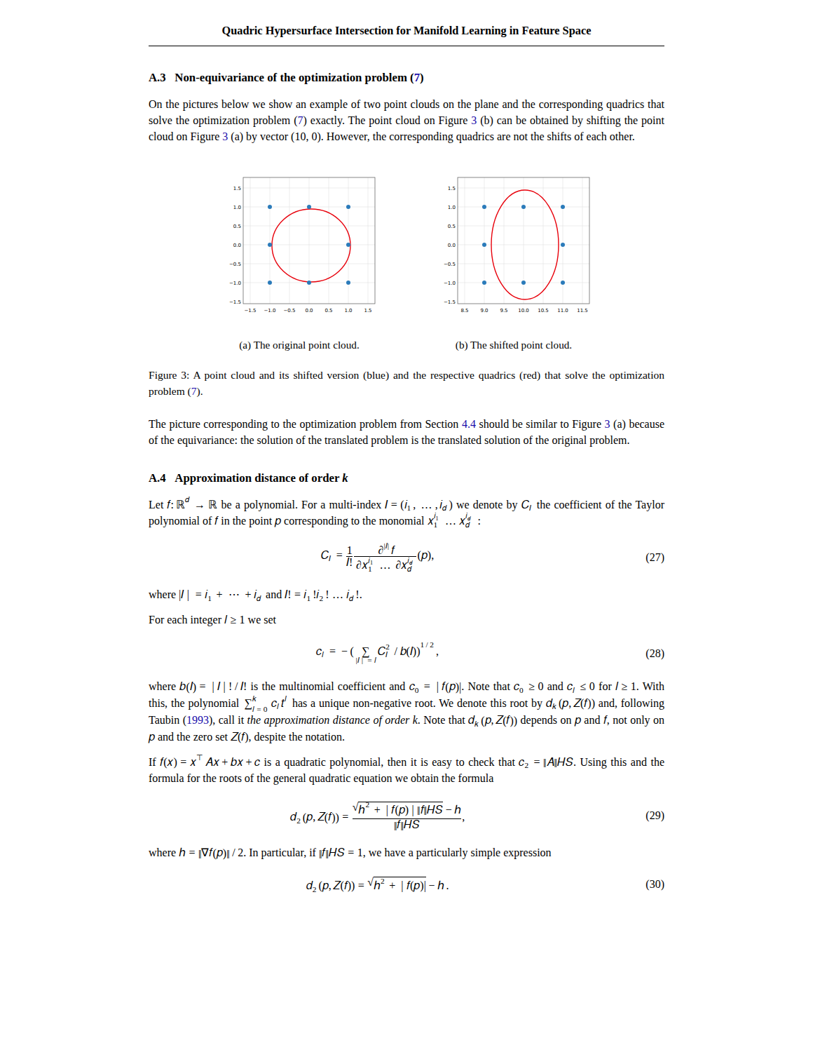Quadric Hypersurface Intersection for Manifold Learning in Feature Space
A.3 Non-equivariance of the optimization problem (7)
On the pictures below we show an example of two point clouds on the plane and the corresponding quadrics that solve the optimization problem (7) exactly. The point cloud on Figure 3 (b) can be obtained by shifting the point cloud on Figure 3 (a) by vector (10, 0). However, the corresponding quadrics are not the shifts of each other.
1.5 1.0 0.5 0.0 −0.5 −1.0 −1.5 −1.5 −1.0 −0.5 0.0 0.5 1.0 1.5
(a) The original point cloud.
1.5 1.0 0.5 0.0 −0.5 −1.0 −1.5 8.5 9.0 9.5 10.0 10.5 11.0 11.5
(b) The shifted point cloud.
Figure 3: A point cloud and its shifted version (blue) and the respective quadrics (red) that solve the optimization problem (7).
The picture corresponding to the optimization problem from Section 4.4 should be similar to Figure 3 (a) because of the equivariance: the solution of the translated problem is the translated solution of the original problem.
A.4 Approximation distance of order k
Let f:ℝd→ℝ be a polynomial. For a multi-index I=(i1,…,id) we denote by CI the coefficient of the Taylor polynomial of f in the point p corresponding to the monomial x1i1…xdid :
CI = 1I! ∂|I|f ∂x1i1…∂xdid (p),
(27)
where |I|=i1+⋯+id and I!=i1!i2!…id!.
For each integer l≥1 we set
cl = − ( ∑|I|=l CI2 / b(I) ) 1/2 ,
(28)
where b(I)=|I|!/I! is the multinomial coefficient and c0=|f(p)|. Note that c0≥0 and cl≤0 for l≥1. With this, the polynomial ∑l=0kcltl has a unique non-negative root. We denote this root by dk(p,Z(f)) and, following Taubin (1993), call it the approximation distance of order k. Note that dk(p,Z(f)) depends on p and f, not only on p and the zero set Z(f), despite the notation.
If f(x)=x⊤Ax+bx+c is a quadratic polynomial, then it is easy to check that c2=‖A‖HS. Using this and the formula for the roots of the general quadratic equation we obtain the formula
d2(p,Z(f)) = h2+|f(p)|‖f‖HS −h ‖f‖HS ,
(29)
where h=‖∇f(p)‖/2. In particular, if ‖f‖HS=1, we have a particularly simple expression
d2(p,Z(f)) = h2+|f(p)| −h.
(30)